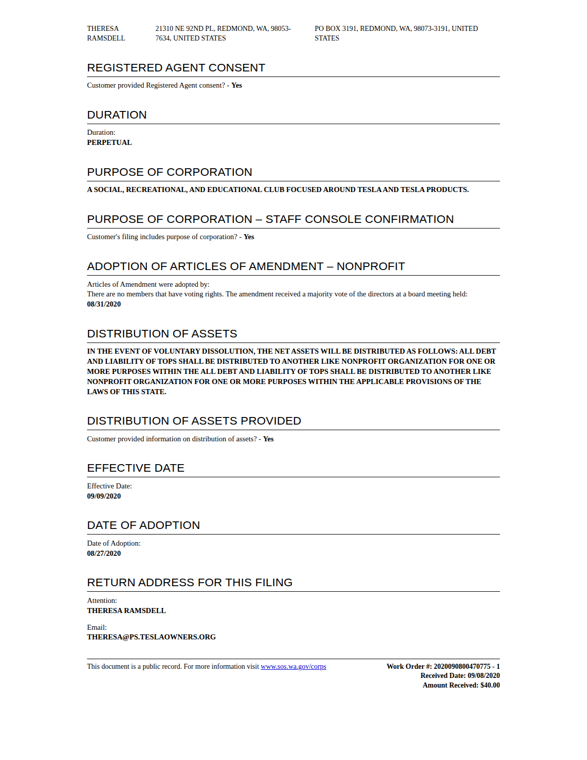THERESA RAMSDELL
21310 NE 92ND PL, REDMOND, WA, 98053-7634, UNITED STATES
PO BOX 3191, REDMOND, WA, 98073-3191, UNITED STATES
Registered Agent Consent
Customer provided Registered Agent consent? - Yes
Duration
Duration:
PERPETUAL
Purpose of Corporation
A social, recreational, and educational club focused around Tesla and Tesla products.
Purpose of Corporation – Staff Console Confirmation
Customer's filing includes purpose of corporation? - Yes
Adoption of Articles of Amendment – Nonprofit
Articles of Amendment were adopted by:
There are no members that have voting rights. The amendment received a majority vote of the directors at a board meeting held:
08/31/2020
Distribution of Assets
In the event of voluntary dissolution, the net assets will be distributed as follows: All debt and liability of TOPS shall be distributed to another like nonprofit organization for one or more purposes within the All debt and liability of TOPS shall be distributed to another like nonprofit organization for one or more purposes within the applicable provisions of the laws of this state.
Distribution of Assets Provided
Customer provided information on distribution of assets? - Yes
Effective Date
Effective Date:
09/09/2020
Date of Adoption
Date of Adoption:
08/27/2020
Return Address for This Filing
Attention:
THERESA RAMSDELL
Email:
THERESA@PS.TESLAOWNERS.ORG
This document is a public record. For more information visit www.sos.wa.gov/corps
Work Order #: 2020090800470775 - 1
Received Date: 09/08/2020
Amount Received: $40.00